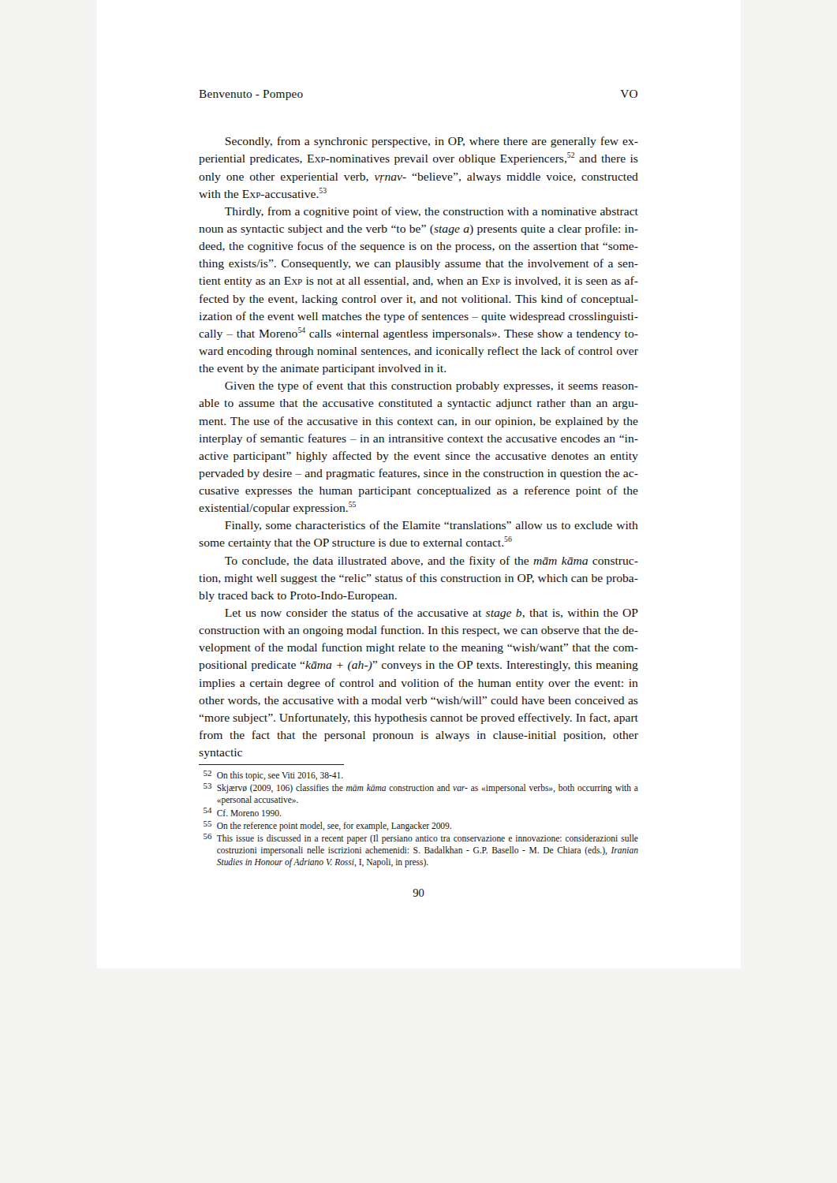Benvenuto - Pompeo VO
Secondly, from a synchronic perspective, in OP, where there are generally few experiential predicates, Exp-nominatives prevail over oblique Experiencers,52 and there is only one other experiential verb, vṛnav- “believe”, always middle voice, constructed with the Exp-accusative.53
Thirdly, from a cognitive point of view, the construction with a nominative abstract noun as syntactic subject and the verb “to be” (stage a) presents quite a clear profile: indeed, the cognitive focus of the sequence is on the process, on the assertion that “something exists/is”. Consequently, we can plausibly assume that the involvement of a sentient entity as an Exp is not at all essential, and, when an Exp is involved, it is seen as affected by the event, lacking control over it, and not volitional. This kind of conceptualization of the event well matches the type of sentences – quite widespread crosslinguistically – that Moreno54 calls «internal agentless impersonals». These show a tendency toward encoding through nominal sentences, and iconically reflect the lack of control over the event by the animate participant involved in it.
Given the type of event that this construction probably expresses, it seems reasonable to assume that the accusative constituted a syntactic adjunct rather than an argument. The use of the accusative in this context can, in our opinion, be explained by the interplay of semantic features – in an intransitive context the accusative encodes an “inactive participant” highly affected by the event since the accusative denotes an entity pervaded by desire – and pragmatic features, since in the construction in question the accusative expresses the human participant conceptualized as a reference point of the existential/copular expression.55
Finally, some characteristics of the Elamite “translations” allow us to exclude with some certainty that the OP structure is due to external contact.56
To conclude, the data illustrated above, and the fixity of the mām kāma construction, might well suggest the “relic” status of this construction in OP, which can be probably traced back to Proto-Indo-European.
Let us now consider the status of the accusative at stage b, that is, within the OP construction with an ongoing modal function. In this respect, we can observe that the development of the modal function might relate to the meaning “wish/want” that the compositional predicate “kāma + (ah-)” conveys in the OP texts. Interestingly, this meaning implies a certain degree of control and volition of the human entity over the event: in other words, the accusative with a modal verb “wish/will” could have been conceived as “more subject”. Unfortunately, this hypothesis cannot be proved effectively. In fact, apart from the fact that the personal pronoun is always in clause-initial position, other syntactic
52
On this topic, see Viti 2016, 38-41.
53
Skjærvø (2009, 106) classifies the mām kāma construction and var- as «impersonal verbs», both occurring with a «personal accusative».
54
Cf. Moreno 1990.
55
On the reference point model, see, for example, Langacker 2009.
56
This issue is discussed in a recent paper (Il persiano antico tra conservazione e innovazione: considerazioni sulle costruzioni impersonali nelle iscrizioni achemenidi: S. Badalkhan - G.P. Basello - M. De Chiara (eds.), Iranian Studies in Honour of Adriano V. Rossi, I, Napoli, in press).
90